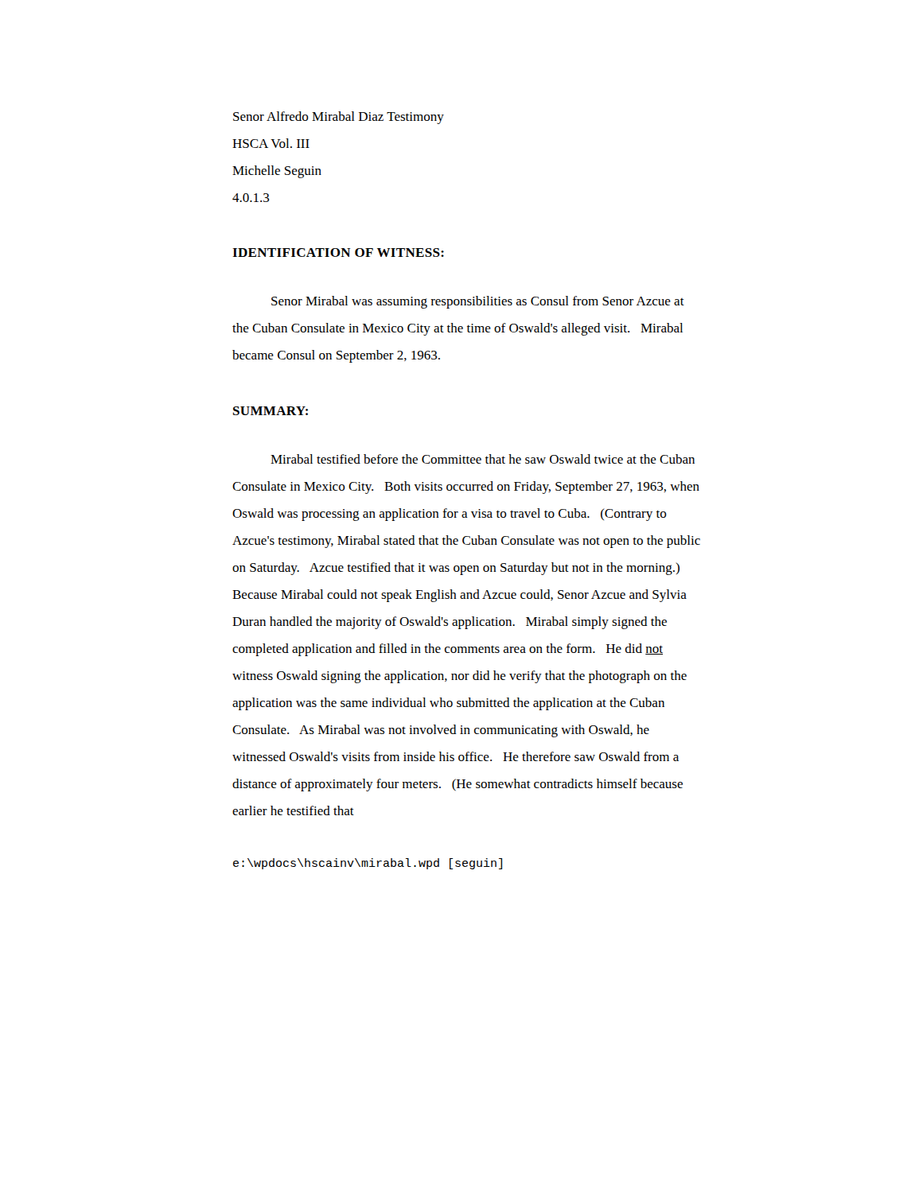Senor Alfredo Mirabal Diaz Testimony
HSCA Vol. III
Michelle Seguin
4.0.1.3
IDENTIFICATION OF WITNESS:
Senor Mirabal was assuming responsibilities as Consul from Senor Azcue at the Cuban Consulate in Mexico City at the time of Oswald's alleged visit. Mirabal became Consul on September 2, 1963.
SUMMARY:
Mirabal testified before the Committee that he saw Oswald twice at the Cuban Consulate in Mexico City. Both visits occurred on Friday, September 27, 1963, when Oswald was processing an application for a visa to travel to Cuba. (Contrary to Azcue's testimony, Mirabal stated that the Cuban Consulate was not open to the public on Saturday. Azcue testified that it was open on Saturday but not in the morning.) Because Mirabal could not speak English and Azcue could, Senor Azcue and Sylvia Duran handled the majority of Oswald's application. Mirabal simply signed the completed application and filled in the comments area on the form. He did not witness Oswald signing the application, nor did he verify that the photograph on the application was the same individual who submitted the application at the Cuban Consulate. As Mirabal was not involved in communicating with Oswald, he witnessed Oswald's visits from inside his office. He therefore saw Oswald from a distance of approximately four meters. (He somewhat contradicts himself because earlier he testified that
e:\wpdocs\hscainv\mirabal.wpd [seguin]